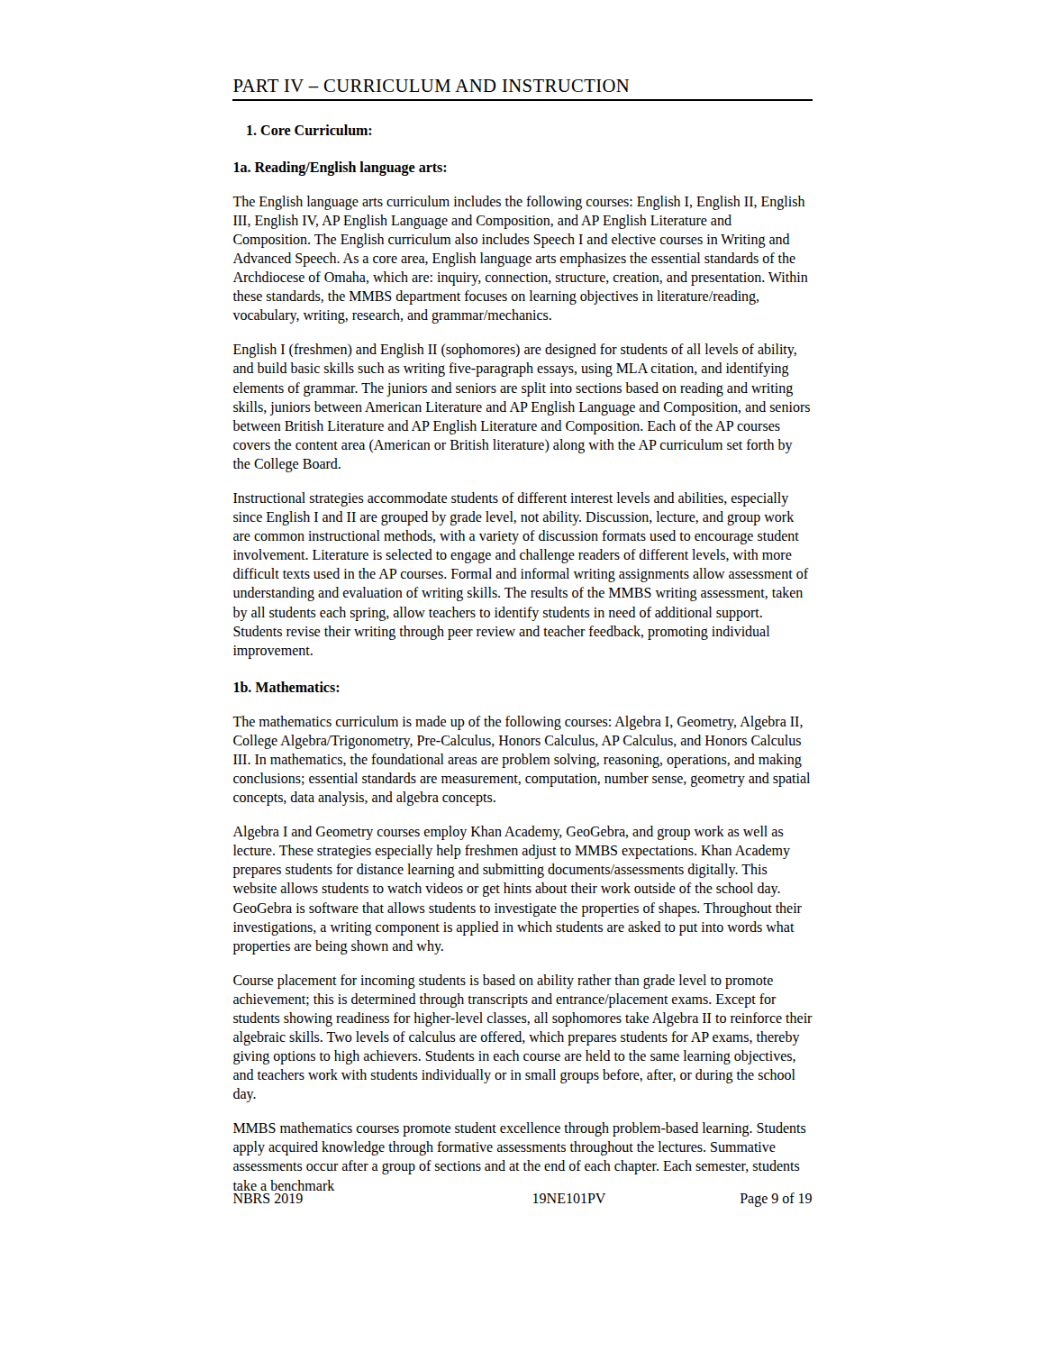PART IV – CURRICULUM AND INSTRUCTION
Core Curriculum:
1a. Reading/English language arts:
The English language arts curriculum includes the following courses: English I, English II, English III, English IV, AP English Language and Composition, and AP English Literature and Composition. The English curriculum also includes Speech I and elective courses in Writing and Advanced Speech. As a core area, English language arts emphasizes the essential standards of the Archdiocese of Omaha, which are: inquiry, connection, structure, creation, and presentation. Within these standards, the MMBS department focuses on learning objectives in literature/reading, vocabulary, writing, research, and grammar/mechanics.
English I (freshmen) and English II (sophomores) are designed for students of all levels of ability, and build basic skills such as writing five-paragraph essays, using MLA citation, and identifying elements of grammar. The juniors and seniors are split into sections based on reading and writing skills, juniors between American Literature and AP English Language and Composition, and seniors between British Literature and AP English Literature and Composition. Each of the AP courses covers the content area (American or British literature) along with the AP curriculum set forth by the College Board.
Instructional strategies accommodate students of different interest levels and abilities, especially since English I and II are grouped by grade level, not ability. Discussion, lecture, and group work are common instructional methods, with a variety of discussion formats used to encourage student involvement. Literature is selected to engage and challenge readers of different levels, with more difficult texts used in the AP courses. Formal and informal writing assignments allow assessment of understanding and evaluation of writing skills. The results of the MMBS writing assessment, taken by all students each spring, allow teachers to identify students in need of additional support. Students revise their writing through peer review and teacher feedback, promoting individual improvement.
1b. Mathematics:
The mathematics curriculum is made up of the following courses: Algebra I, Geometry, Algebra II, College Algebra/Trigonometry, Pre-Calculus, Honors Calculus, AP Calculus, and Honors Calculus III. In mathematics, the foundational areas are problem solving, reasoning, operations, and making conclusions; essential standards are measurement, computation, number sense, geometry and spatial concepts, data analysis, and algebra concepts.
Algebra I and Geometry courses employ Khan Academy, GeoGebra, and group work as well as lecture. These strategies especially help freshmen adjust to MMBS expectations. Khan Academy prepares students for distance learning and submitting documents/assessments digitally. This website allows students to watch videos or get hints about their work outside of the school day. GeoGebra is software that allows students to investigate the properties of shapes. Throughout their investigations, a writing component is applied in which students are asked to put into words what properties are being shown and why.
Course placement for incoming students is based on ability rather than grade level to promote achievement; this is determined through transcripts and entrance/placement exams. Except for students showing readiness for higher-level classes, all sophomores take Algebra II to reinforce their algebraic skills. Two levels of calculus are offered, which prepares students for AP exams, thereby giving options to high achievers. Students in each course are held to the same learning objectives, and teachers work with students individually or in small groups before, after, or during the school day.
MMBS mathematics courses promote student excellence through problem-based learning. Students apply acquired knowledge through formative assessments throughout the lectures. Summative assessments occur after a group of sections and at the end of each chapter. Each semester, students take a benchmark
NBRS 2019 19NE101PV Page 9 of 19